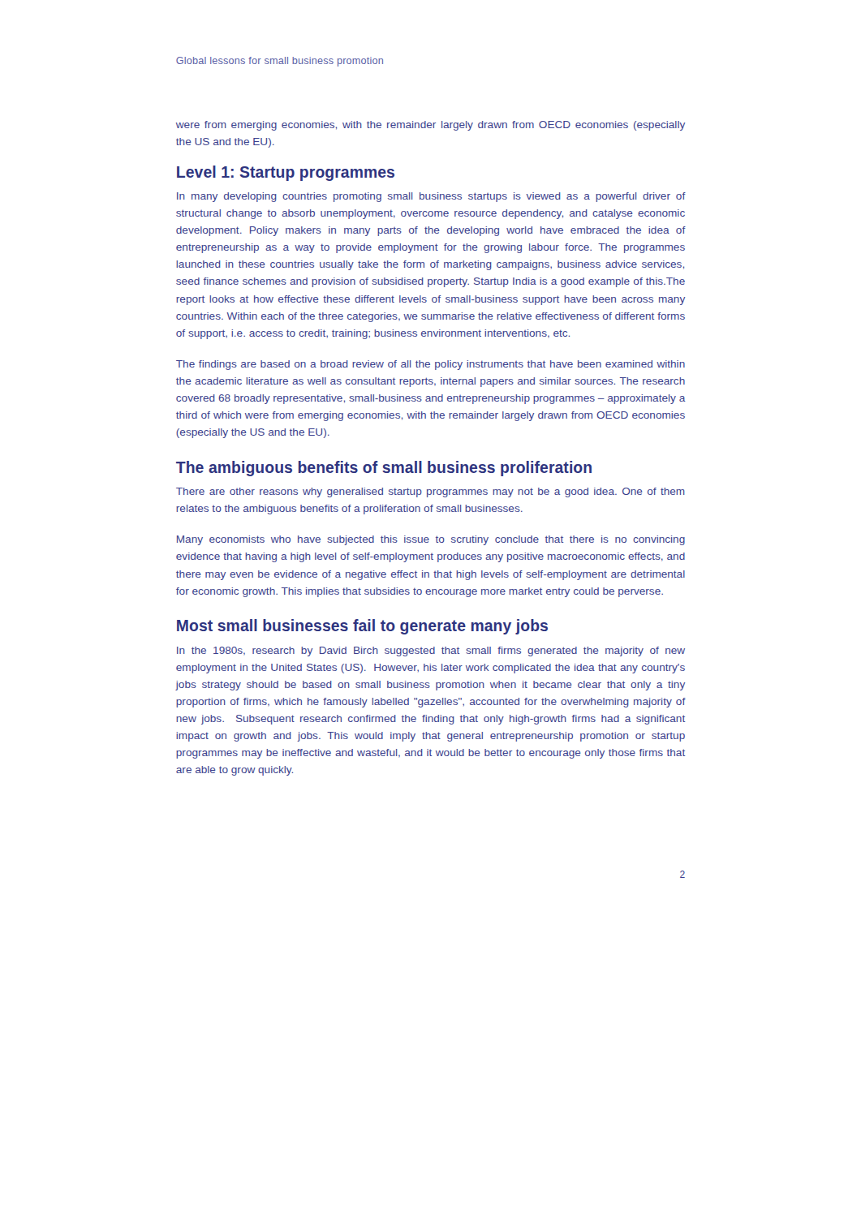Global lessons for small business promotion
were from emerging economies, with the remainder largely drawn from OECD economies (especially the US and the EU).
Level 1: Startup programmes
In many developing countries promoting small business startups is viewed as a powerful driver of structural change to absorb unemployment, overcome resource dependency, and catalyse economic development. Policy makers in many parts of the developing world have embraced the idea of entrepreneurship as a way to provide employment for the growing labour force. The programmes launched in these countries usually take the form of marketing campaigns, business advice services, seed finance schemes and provision of subsidised property. Startup India is a good example of this.The report looks at how effective these different levels of small-business support have been across many countries. Within each of the three categories, we summarise the relative effectiveness of different forms of support, i.e. access to credit, training; business environment interventions, etc.
The findings are based on a broad review of all the policy instruments that have been examined within the academic literature as well as consultant reports, internal papers and similar sources. The research covered 68 broadly representative, small-business and entrepreneurship programmes – approximately a third of which were from emerging economies, with the remainder largely drawn from OECD economies (especially the US and the EU).
The ambiguous benefits of small business proliferation
There are other reasons why generalised startup programmes may not be a good idea. One of them relates to the ambiguous benefits of a proliferation of small businesses.
Many economists who have subjected this issue to scrutiny conclude that there is no convincing evidence that having a high level of self-employment produces any positive macroeconomic effects, and there may even be evidence of a negative effect in that high levels of self-employment are detrimental for economic growth. This implies that subsidies to encourage more market entry could be perverse.
Most small businesses fail to generate many jobs
In the 1980s, research by David Birch suggested that small firms generated the majority of new employment in the United States (US). However, his later work complicated the idea that any country's jobs strategy should be based on small business promotion when it became clear that only a tiny proportion of firms, which he famously labelled "gazelles", accounted for the overwhelming majority of new jobs. Subsequent research confirmed the finding that only high-growth firms had a significant impact on growth and jobs. This would imply that general entrepreneurship promotion or startup programmes may be ineffective and wasteful, and it would be better to encourage only those firms that are able to grow quickly.
2